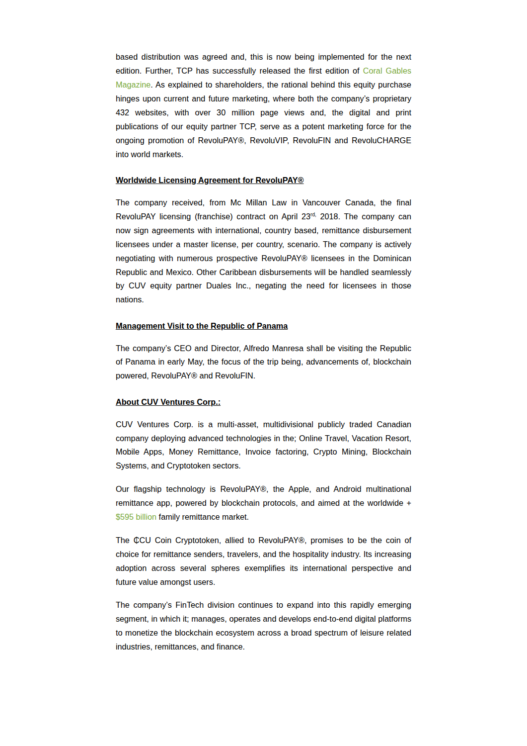based distribution was agreed and, this is now being implemented for the next edition. Further, TCP has successfully released the first edition of Coral Gables Magazine. As explained to shareholders, the rational behind this equity purchase hinges upon current and future marketing, where both the company’s proprietary 432 websites, with over 30 million page views and, the digital and print publications of our equity partner TCP, serve as a potent marketing force for the ongoing promotion of RevoluPAY®, RevoluVIP, RevoluFIN and RevoluCHARGE into world markets.
Worldwide Licensing Agreement for RevoluPAY®
The company received, from Mc Millan Law in Vancouver Canada, the final RevoluPAY licensing (franchise) contract on April 23rd, 2018. The company can now sign agreements with international, country based, remittance disbursement licensees under a master license, per country, scenario. The company is actively negotiating with numerous prospective RevoluPAY® licensees in the Dominican Republic and Mexico. Other Caribbean disbursements will be handled seamlessly by CUV equity partner Duales Inc., negating the need for licensees in those nations.
Management Visit to the Republic of Panama
The company’s CEO and Director, Alfredo Manresa shall be visiting the Republic of Panama in early May, the focus of the trip being, advancements of, blockchain powered, RevoluPAY® and RevoluFIN.
About CUV Ventures Corp.:
CUV Ventures Corp. is a multi-asset, multidivisional publicly traded Canadian company deploying advanced technologies in the; Online Travel, Vacation Resort, Mobile Apps, Money Remittance, Invoice factoring, Crypto Mining, Blockchain Systems, and Cryptotoken sectors.
Our flagship technology is RevoluPAY®, the Apple, and Android multinational remittance app, powered by blockchain protocols, and aimed at the worldwide + $595 billion family remittance market.
The ₵CU Coin Cryptotoken, allied to RevoluPAY®, promises to be the coin of choice for remittance senders, travelers, and the hospitality industry. Its increasing adoption across several spheres exemplifies its international perspective and future value amongst users.
The company’s FinTech division continues to expand into this rapidly emerging segment, in which it; manages, operates and develops end-to-end digital platforms to monetize the blockchain ecosystem across a broad spectrum of leisure related industries, remittances, and finance.